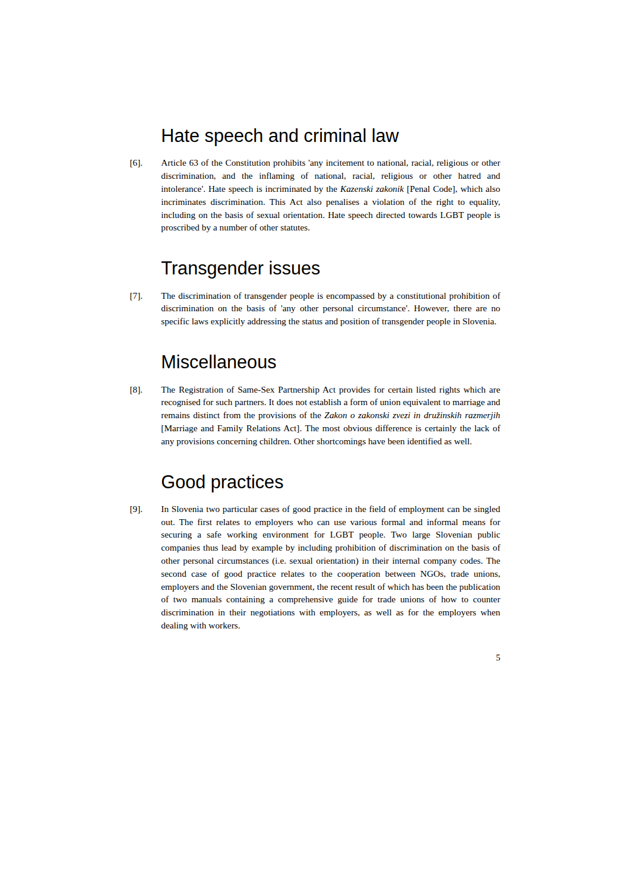Hate speech and criminal law
[6].
Article 63 of the Constitution prohibits 'any incitement to national, racial, religious or other discrimination, and the inflaming of national, racial, religious or other hatred and intolerance'. Hate speech is incriminated by the Kazenski zakonik [Penal Code], which also incriminates discrimination. This Act also penalises a violation of the right to equality, including on the basis of sexual orientation. Hate speech directed towards LGBT people is proscribed by a number of other statutes.
Transgender issues
[7].
The discrimination of transgender people is encompassed by a constitutional prohibition of discrimination on the basis of 'any other personal circumstance'. However, there are no specific laws explicitly addressing the status and position of transgender people in Slovenia.
Miscellaneous
[8].
The Registration of Same-Sex Partnership Act provides for certain listed rights which are recognised for such partners. It does not establish a form of union equivalent to marriage and remains distinct from the provisions of the Zakon o zakonski zvezi in družinskih razmerjih [Marriage and Family Relations Act]. The most obvious difference is certainly the lack of any provisions concerning children. Other shortcomings have been identified as well.
Good practices
[9].
In Slovenia two particular cases of good practice in the field of employment can be singled out. The first relates to employers who can use various formal and informal means for securing a safe working environment for LGBT people. Two large Slovenian public companies thus lead by example by including prohibition of discrimination on the basis of other personal circumstances (i.e. sexual orientation) in their internal company codes. The second case of good practice relates to the cooperation between NGOs, trade unions, employers and the Slovenian government, the recent result of which has been the publication of two manuals containing a comprehensive guide for trade unions of how to counter discrimination in their negotiations with employers, as well as for the employers when dealing with workers.
5